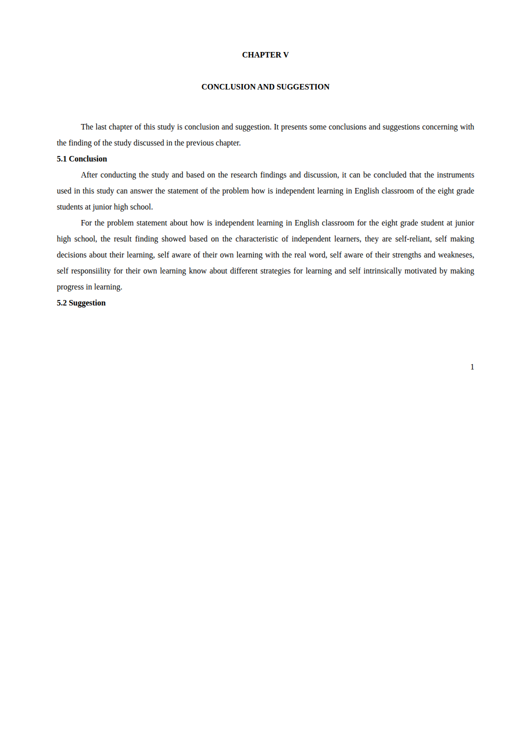CHAPTER V
CONCLUSION AND SUGGESTION
The last chapter of this study is conclusion and suggestion. It presents some conclusions and suggestions concerning with the finding of the study discussed in the previous chapter.
5.1 Conclusion
After conducting the study and based on the research findings and discussion, it can be concluded that the instruments used in this study can answer the statement of the problem how is independent learning in English classroom of the eight grade students at junior high school.
For the problem statement about how is independent learning in English classroom for the eight grade student at junior high school, the result finding showed based on the characteristic of independent learners, they are self-reliant, self making decisions about their learning, self aware of their own learning with the real word, self aware of their strengths and weakneses, self responsiility for their own learning know about different strategies for learning and self intrinsically motivated by making progress in learning.
5.2 Suggestion
1